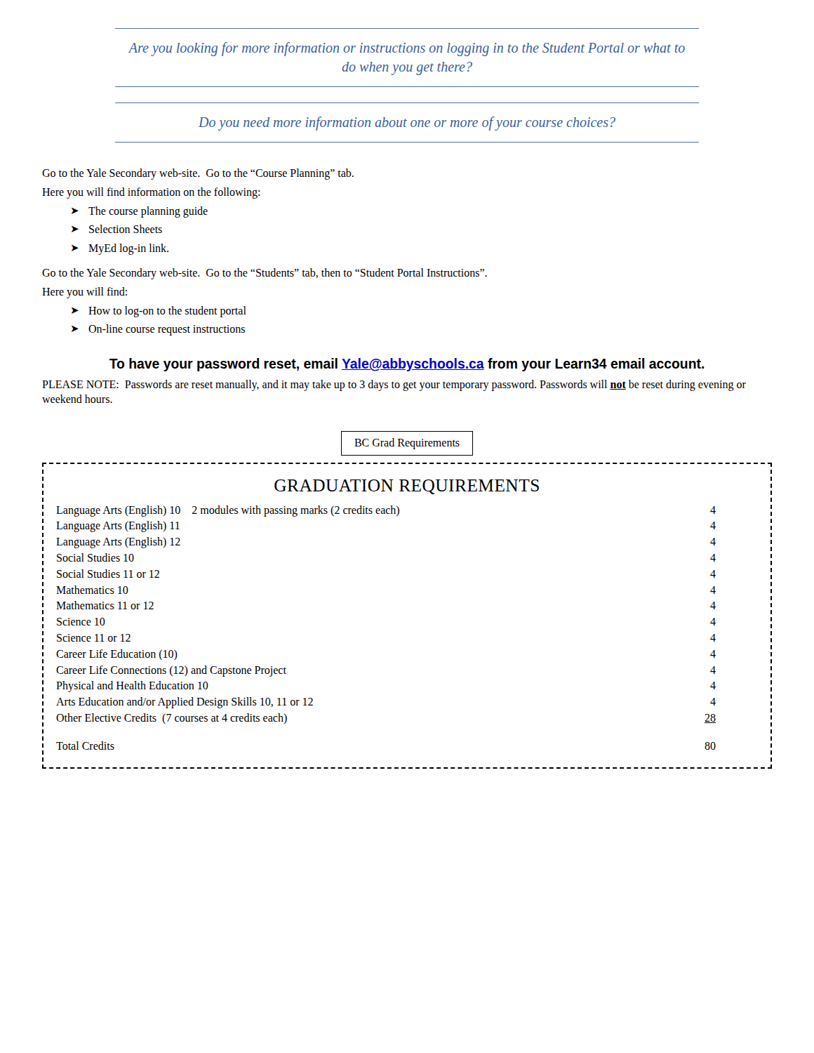Are you looking for more information or instructions on logging in to the Student Portal or what to do when you get there?
Do you need more information about one or more of your course choices?
Go to the Yale Secondary web-site. Go to the “Course Planning” tab.
Here you will find information on the following:
The course planning guide
Selection Sheets
MyEd log-in link.
Go to the Yale Secondary web-site. Go to the “Students” tab, then to “Student Portal Instructions”.
Here you will find:
How to log-on to the student portal
On-line course request instructions
To have your password reset, email Yale@abbyschools.ca from your Learn34 email account.
PLEASE NOTE: Passwords are reset manually, and it may take up to 3 days to get your temporary password. Passwords will not be reset during evening or weekend hours.
BC Grad Requirements
GRADUATION REQUIREMENTS
| Language Arts (English) 10 2 modules with passing marks (2 credits each) | 4 |
| Language Arts (English) 11 | 4 |
| Language Arts (English) 12 | 4 |
| Social Studies 10 | 4 |
| Social Studies 11 or 12 | 4 |
| Mathematics 10 | 4 |
| Mathematics 11 or 12 | 4 |
| Science 10 | 4 |
| Science 11 or 12 | 4 |
| Career Life Education (10) | 4 |
| Career Life Connections (12) and Capstone Project | 4 |
| Physical and Health Education 10 | 4 |
| Arts Education and/or Applied Design Skills 10, 11 or 12 | 4 |
| Other Elective Credits (7 courses at 4 credits each) | 28 |
| Total Credits | 80 |